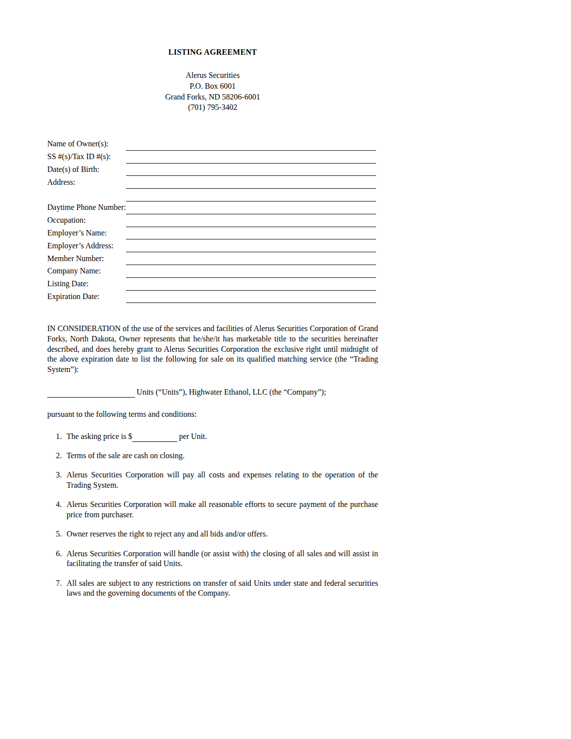LISTING AGREEMENT
Alerus Securities
P.O. Box 6001
Grand Forks, ND 58206-6001
(701) 795-3402
| Name of Owner(s): | | |
| SS #(s)/Tax ID #(s): | | |
| Date(s) of Birth: | | |
| Address: | | |
| Daytime Phone Number: | | |
| Occupation: | | |
| Employer’s Name: | | |
| Employer’s Address: | | |
| Member Number: | | |
| Company Name: | | |
| Listing Date: | | |
| Expiration Date: | | |
IN CONSIDERATION of the use of the services and facilities of Alerus Securities Corporation of Grand Forks, North Dakota, Owner represents that he/she/it has marketable title to the securities hereinafter described, and does hereby grant to Alerus Securities Corporation the exclusive right until midnight of the above expiration date to list the following for sale on its qualified matching service (the “Trading System”):
Units (“Units”), Highwater Ethanol, LLC (the “Company”);
pursuant to the following terms and conditions:
The asking price is $ per Unit.
Terms of the sale are cash on closing.
Alerus Securities Corporation will pay all costs and expenses relating to the operation of the Trading System.
Alerus Securities Corporation will make all reasonable efforts to secure payment of the purchase price from purchaser.
Owner reserves the right to reject any and all bids and/or offers.
Alerus Securities Corporation will handle (or assist with) the closing of all sales and will assist in facilitating the transfer of said Units.
All sales are subject to any restrictions on transfer of said Units under state and federal securities laws and the governing documents of the Company.